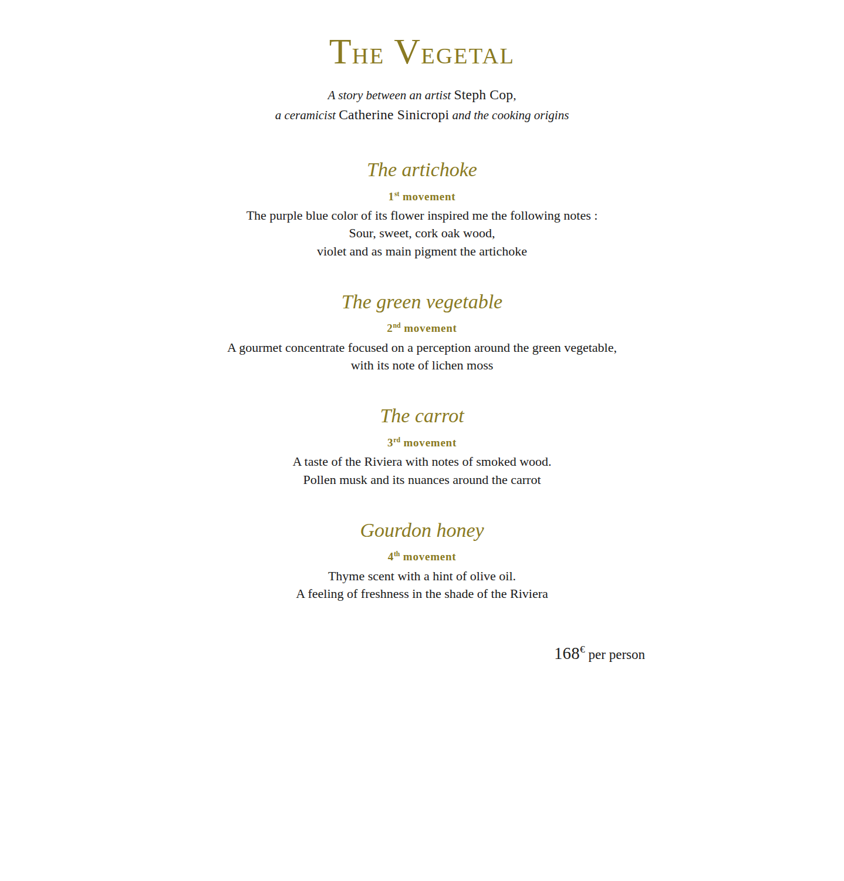The Vegetal
A story between an artist Steph Cop,
a ceramicist Catherine Sinicropi and the cooking origins
The artichoke
1st movement
The purple blue color of its flower inspired me the following notes :
Sour, sweet, cork oak wood,
violet and as main pigment the artichoke
The green vegetable
2nd movement
A gourmet concentrate focused on a perception around the green vegetable,
with its note of lichen moss
The carrot
3rd movement
A taste of the Riviera with notes of smoked wood.
Pollen musk and its nuances around the carrot
Gourdon honey
4th movement
Thyme scent with a hint of olive oil.
A feeling of freshness in the shade of the Riviera
168€ per person